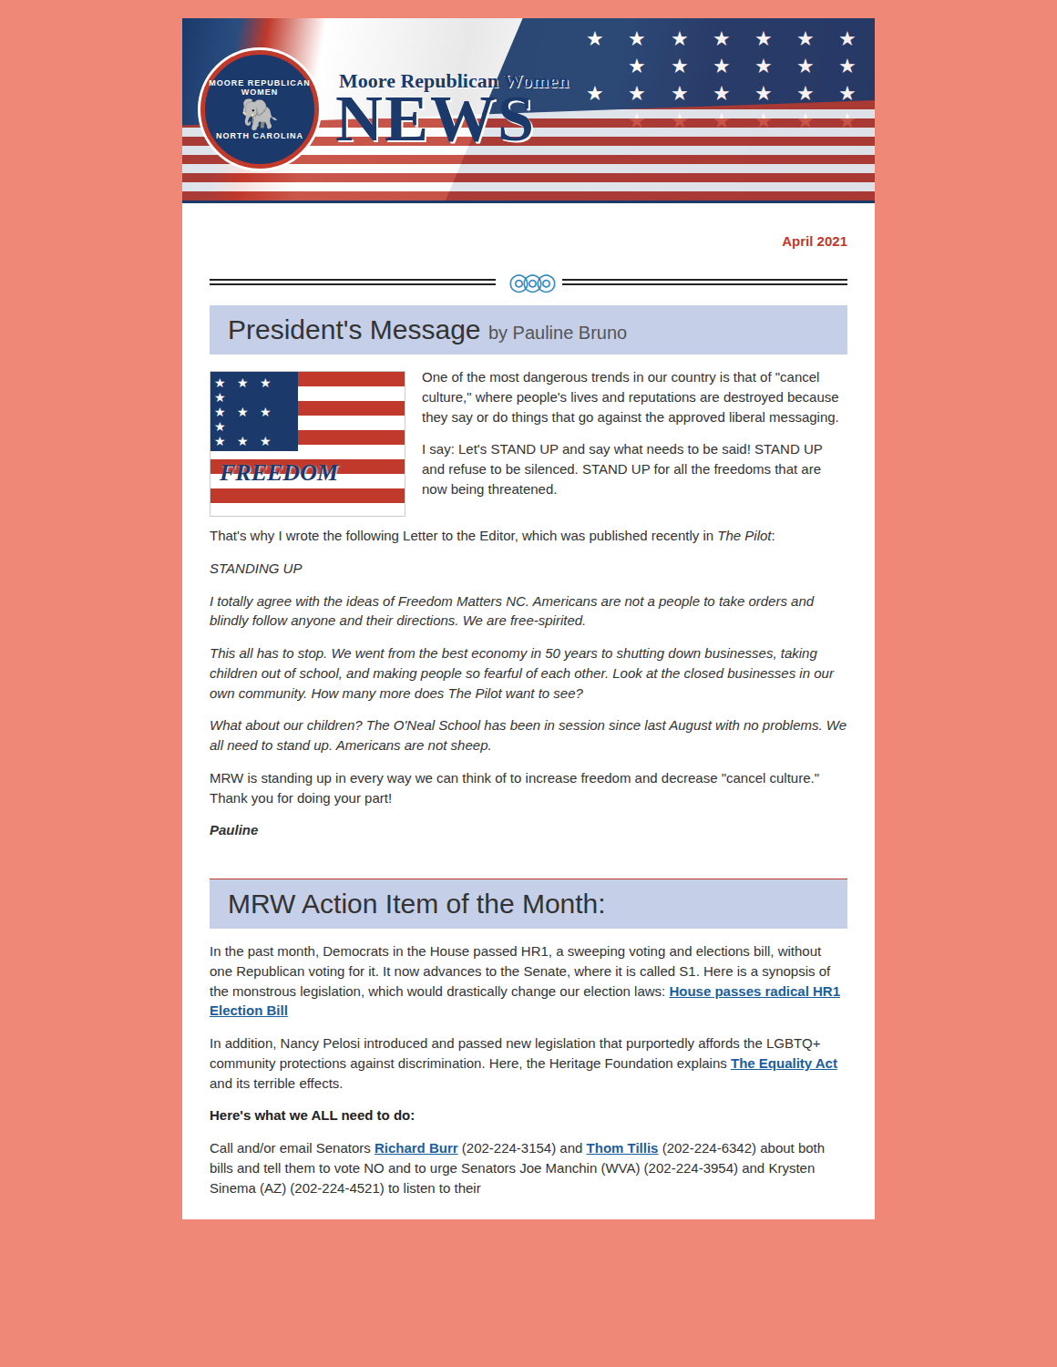★ ★ ★ ★ ★ ★ ★
★ ★ ★ ★ ★ ★
★ ★ ★ ★ ★ ★ ★
★ ★ ★ ★ ★ ★
MOORE REPUBLICAN WOMEN
🐘
NORTH CAROLINA
Moore Republican Women
NEWS
April 2021
◎◎◎
President's Message by Pauline Bruno
★ ★ ★ ★
★ ★ ★ ★
★ ★ ★ ★
★ ★ ★ ★
FREEDOM
One of the most dangerous trends in our country is that of "cancel culture," where people's lives and reputations are destroyed because they say or do things that go against the approved liberal messaging.
I say: Let's STAND UP and say what needs to be said! STAND UP and refuse to be silenced. STAND UP for all the freedoms that are now being threatened.
That's why I wrote the following Letter to the Editor, which was published recently in The Pilot:
STANDING UP
I totally agree with the ideas of Freedom Matters NC. Americans are not a people to take orders and blindly follow anyone and their directions. We are free-spirited.
This all has to stop. We went from the best economy in 50 years to shutting down businesses, taking children out of school, and making people so fearful of each other. Look at the closed businesses in our own community. How many more does The Pilot want to see?
What about our children? The O'Neal School has been in session since last August with no problems. We all need to stand up. Americans are not sheep.
MRW is standing up in every way we can think of to increase freedom and decrease "cancel culture." Thank you for doing your part!
Pauline
MRW Action Item of the Month:
In the past month, Democrats in the House passed HR1, a sweeping voting and elections bill, without one Republican voting for it. It now advances to the Senate, where it is called S1. Here is a synopsis of the monstrous legislation, which would drastically change our election laws: House passes radical HR1 Election Bill
In addition, Nancy Pelosi introduced and passed new legislation that purportedly affords the LGBTQ+ community protections against discrimination. Here, the Heritage Foundation explains The Equality Act and its terrible effects.
Here's what we ALL need to do:
Call and/or email Senators Richard Burr (202-224-3154) and Thom Tillis (202-224-6342) about both bills and tell them to vote NO and to urge Senators Joe Manchin (WVA) (202-224-3954) and Krysten Sinema (AZ) (202-224-4521) to listen to their